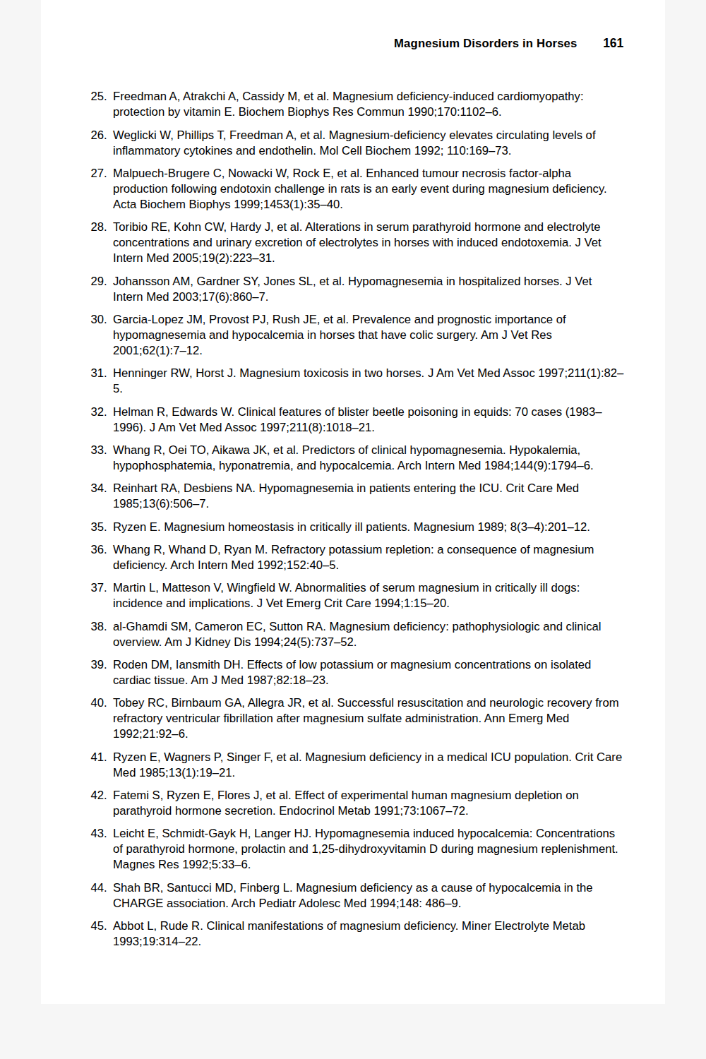Magnesium Disorders in Horses 161
Freedman A, Atrakchi A, Cassidy M, et al. Magnesium deficiency-induced cardiomyopathy: protection by vitamin E. Biochem Biophys Res Commun 1990;170:1102–6.
Weglicki W, Phillips T, Freedman A, et al. Magnesium-deficiency elevates circulating levels of inflammatory cytokines and endothelin. Mol Cell Biochem 1992; 110:169–73.
Malpuech-Brugere C, Nowacki W, Rock E, et al. Enhanced tumour necrosis factor-alpha production following endotoxin challenge in rats is an early event during magnesium deficiency. Acta Biochem Biophys 1999;1453(1):35–40.
Toribio RE, Kohn CW, Hardy J, et al. Alterations in serum parathyroid hormone and electrolyte concentrations and urinary excretion of electrolytes in horses with induced endotoxemia. J Vet Intern Med 2005;19(2):223–31.
Johansson AM, Gardner SY, Jones SL, et al. Hypomagnesemia in hospitalized horses. J Vet Intern Med 2003;17(6):860–7.
Garcia-Lopez JM, Provost PJ, Rush JE, et al. Prevalence and prognostic importance of hypomagnesemia and hypocalcemia in horses that have colic surgery. Am J Vet Res 2001;62(1):7–12.
Henninger RW, Horst J. Magnesium toxicosis in two horses. J Am Vet Med Assoc 1997;211(1):82–5.
Helman R, Edwards W. Clinical features of blister beetle poisoning in equids: 70 cases (1983–1996). J Am Vet Med Assoc 1997;211(8):1018–21.
Whang R, Oei TO, Aikawa JK, et al. Predictors of clinical hypomagnesemia. Hypokalemia, hypophosphatemia, hyponatremia, and hypocalcemia. Arch Intern Med 1984;144(9):1794–6.
Reinhart RA, Desbiens NA. Hypomagnesemia in patients entering the ICU. Crit Care Med 1985;13(6):506–7.
Ryzen E. Magnesium homeostasis in critically ill patients. Magnesium 1989; 8(3–4):201–12.
Whang R, Whand D, Ryan M. Refractory potassium repletion: a consequence of magnesium deficiency. Arch Intern Med 1992;152:40–5.
Martin L, Matteson V, Wingfield W. Abnormalities of serum magnesium in critically ill dogs: incidence and implications. J Vet Emerg Crit Care 1994;1:15–20.
al-Ghamdi SM, Cameron EC, Sutton RA. Magnesium deficiency: pathophysiologic and clinical overview. Am J Kidney Dis 1994;24(5):737–52.
Roden DM, Iansmith DH. Effects of low potassium or magnesium concentrations on isolated cardiac tissue. Am J Med 1987;82:18–23.
Tobey RC, Birnbaum GA, Allegra JR, et al. Successful resuscitation and neurologic recovery from refractory ventricular fibrillation after magnesium sulfate administration. Ann Emerg Med 1992;21:92–6.
Ryzen E, Wagners P, Singer F, et al. Magnesium deficiency in a medical ICU population. Crit Care Med 1985;13(1):19–21.
Fatemi S, Ryzen E, Flores J, et al. Effect of experimental human magnesium depletion on parathyroid hormone secretion. Endocrinol Metab 1991;73:1067–72.
Leicht E, Schmidt-Gayk H, Langer HJ. Hypomagnesemia induced hypocalcemia: Concentrations of parathyroid hormone, prolactin and 1,25-dihydroxyvitamin D during magnesium replenishment. Magnes Res 1992;5:33–6.
Shah BR, Santucci MD, Finberg L. Magnesium deficiency as a cause of hypocalcemia in the CHARGE association. Arch Pediatr Adolesc Med 1994;148: 486–9.
Abbot L, Rude R. Clinical manifestations of magnesium deficiency. Miner Electrolyte Metab 1993;19:314–22.